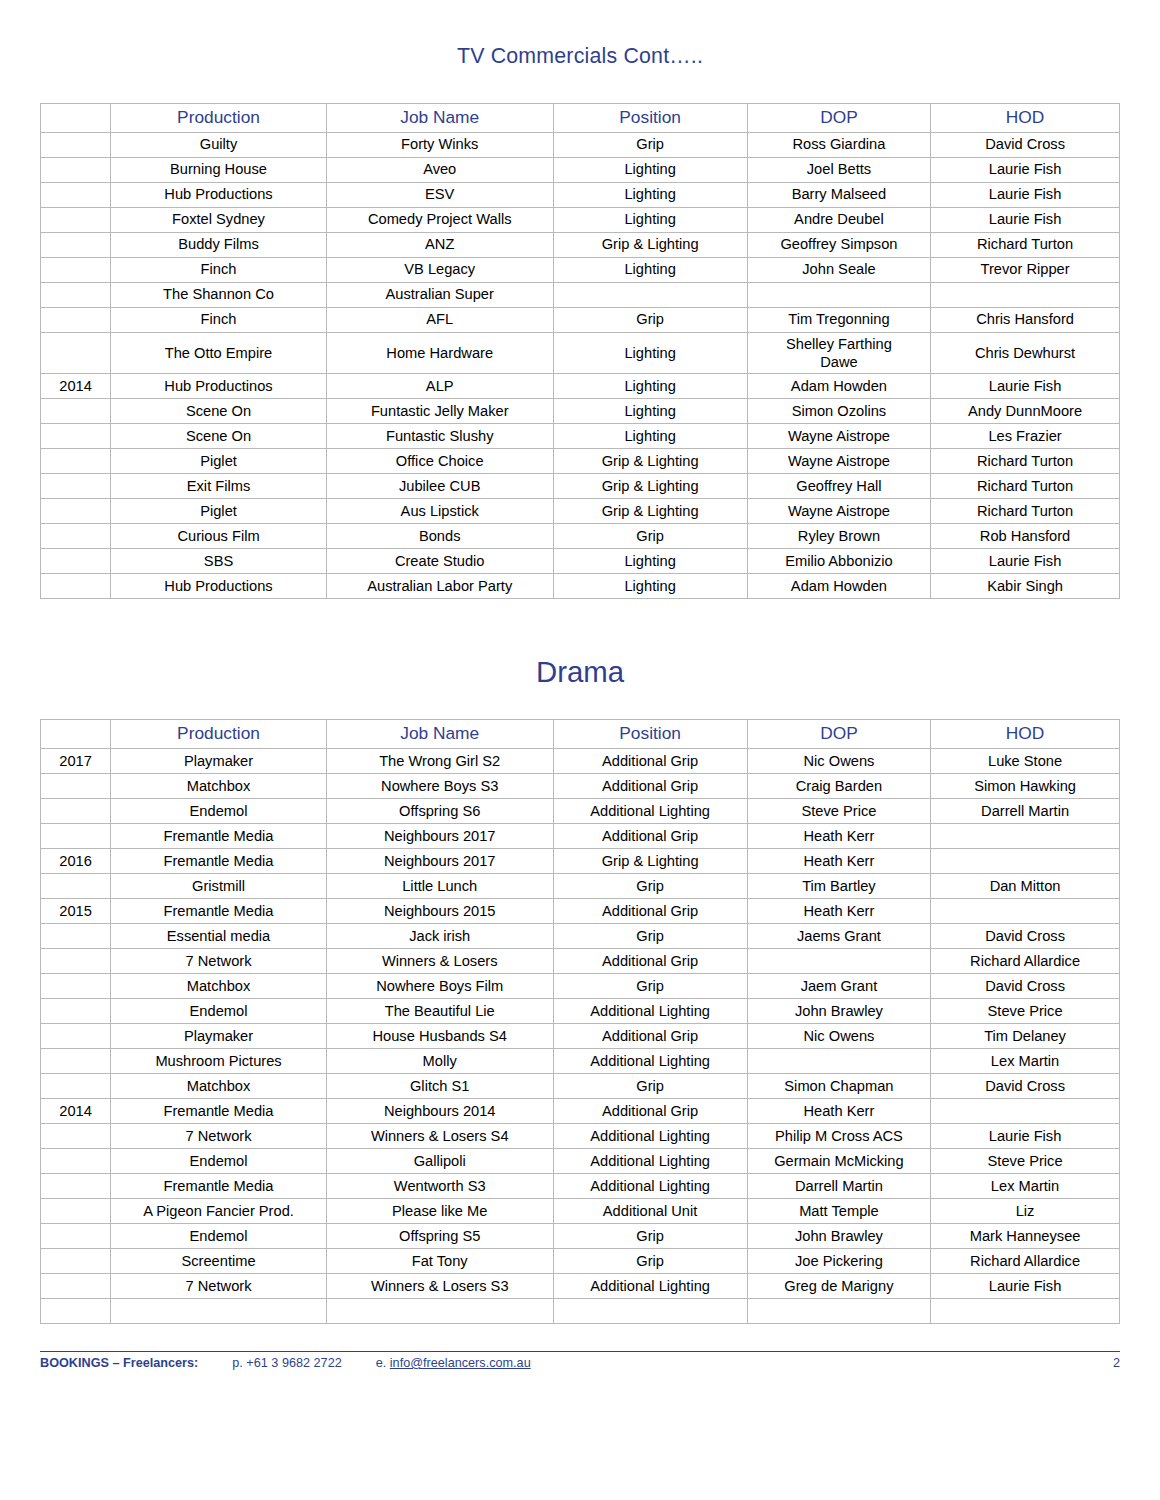TV Commercials Cont…..
| | Production | Job Name | Position | DOP | HOD |
| --- | --- | --- | --- | --- | --- |
| | Guilty | Forty Winks | Grip | Ross Giardina | David Cross |
| | Burning House | Aveo | Lighting | Joel Betts | Laurie Fish |
| | Hub Productions | ESV | Lighting | Barry Malseed | Laurie Fish |
| | Foxtel Sydney | Comedy Project Walls | Lighting | Andre Deubel | Laurie Fish |
| | Buddy Films | ANZ | Grip & Lighting | Geoffrey Simpson | Richard Turton |
| | Finch | VB Legacy | Lighting | John Seale | Trevor Ripper |
| | The Shannon Co | Australian Super | | | |
| | Finch | AFL | Grip | Tim Tregonning | Chris Hansford |
| | The Otto Empire | Home Hardware | Lighting | Shelley Farthing Dawe | Chris Dewhurst |
| 2014 | Hub Productinos | ALP | Lighting | Adam Howden | Laurie Fish |
| | Scene On | Funtastic Jelly Maker | Lighting | Simon Ozolins | Andy DunnMoore |
| | Scene On | Funtastic Slushy | Lighting | Wayne Aistrope | Les Frazier |
| | Piglet | Office Choice | Grip & Lighting | Wayne Aistrope | Richard Turton |
| | Exit Films | Jubilee CUB | Grip & Lighting | Geoffrey Hall | Richard Turton |
| | Piglet | Aus Lipstick | Grip & Lighting | Wayne Aistrope | Richard Turton |
| | Curious Film | Bonds | Grip | Ryley Brown | Rob Hansford |
| | SBS | Create Studio | Lighting | Emilio Abbonizio | Laurie Fish |
| | Hub Productions | Australian Labor Party | Lighting | Adam Howden | Kabir Singh |
Drama
| | Production | Job Name | Position | DOP | HOD |
| --- | --- | --- | --- | --- | --- |
| 2017 | Playmaker | The Wrong Girl S2 | Additional Grip | Nic Owens | Luke Stone |
| | Matchbox | Nowhere Boys S3 | Additional Grip | Craig Barden | Simon Hawking |
| | Endemol | Offspring S6 | Additional Lighting | Steve Price | Darrell Martin |
| | Fremantle Media | Neighbours 2017 | Additional Grip | Heath Kerr | |
| 2016 | Fremantle Media | Neighbours 2017 | Grip & Lighting | Heath Kerr | |
| | Gristmill | Little Lunch | Grip | Tim Bartley | Dan Mitton |
| 2015 | Fremantle Media | Neighbours 2015 | Additional Grip | Heath Kerr | |
| | Essential media | Jack irish | Grip | Jaems Grant | David Cross |
| | 7 Network | Winners & Losers | Additional Grip | | Richard Allardice |
| | Matchbox | Nowhere Boys Film | Grip | Jaem Grant | David Cross |
| | Endemol | The Beautiful Lie | Additional Lighting | John Brawley | Steve Price |
| | Playmaker | House Husbands S4 | Additional Grip | Nic Owens | Tim Delaney |
| | Mushroom Pictures | Molly | Additional Lighting | | Lex Martin |
| | Matchbox | Glitch S1 | Grip | Simon Chapman | David Cross |
| 2014 | Fremantle Media | Neighbours 2014 | Additional Grip | Heath Kerr | |
| | 7 Network | Winners & Losers S4 | Additional Lighting | Philip M Cross ACS | Laurie Fish |
| | Endemol | Gallipoli | Additional Lighting | Germain McMicking | Steve Price |
| | Fremantle Media | Wentworth S3 | Additional Lighting | Darrell Martin | Lex Martin |
| | A Pigeon Fancier Prod. | Please like Me | Additional Unit | Matt Temple | Liz |
| | Endemol | Offspring S5 | Grip | John Brawley | Mark Hanneysee |
| | Screentime | Fat Tony | Grip | Joe Pickering | Richard Allardice |
| | 7 Network | Winners & Losers S3 | Additional Lighting | Greg de Marigny | Laurie Fish |
BOOKINGS – Freelancers: p. +61 3 9682 2722 e. info@freelancers.com.au
2